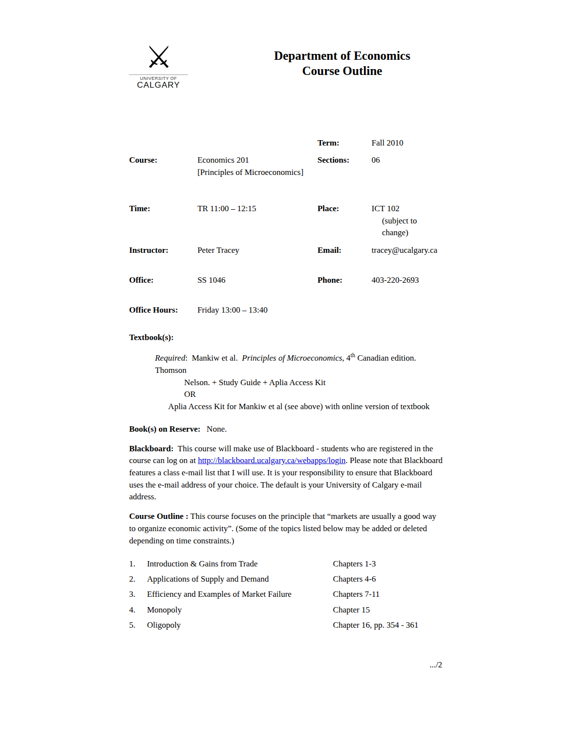⚔ UNIVERSITY OF CALGARY
Department of Economics
Course Outline
| | | Term: | Fall 2010 |
| Course: | Economics 201 [Principles of Microeconomics] | Sections: | 06 |
| Time: | TR 11:00 – 12:15 | Place: | ICT 102 (subject to change) |
| Instructor: | Peter Tracey | Email: | tracey@ucalgary.ca |
| Office: | SS 1046 | Phone: | 403-220-2693 |
| Office Hours: | Friday 13:00 – 13:40 |
Textbook(s):
Required: Mankiw et al. Principles of Microeconomics, 4th Canadian edition. Thomson Nelson. + Study Guide + Aplia Access Kit OR Aplia Access Kit for Mankiw et al (see above) with online version of textbook
Book(s) on Reserve: None.
Blackboard: This course will make use of Blackboard - students who are registered in the course can log on at http://blackboard.ucalgary.ca/webapps/login. Please note that Blackboard features a class e-mail list that I will use. It is your responsibility to ensure that Blackboard uses the e-mail address of your choice. The default is your University of Calgary e-mail address.
Course Outline : This course focuses on the principle that “markets are usually a good way to organize economic activity”. (Some of the topics listed below may be added or deleted depending on time constraints.)
| 1. | Introduction & Gains from Trade | Chapters 1-3 |
| 2. | Applications of Supply and Demand | Chapters 4-6 |
| 3. | Efficiency and Examples of Market Failure | Chapters 7-11 |
| 4. | Monopoly | Chapter 15 |
| 5. | Oligopoly | Chapter 16, pp. 354 - 361 |
.../2